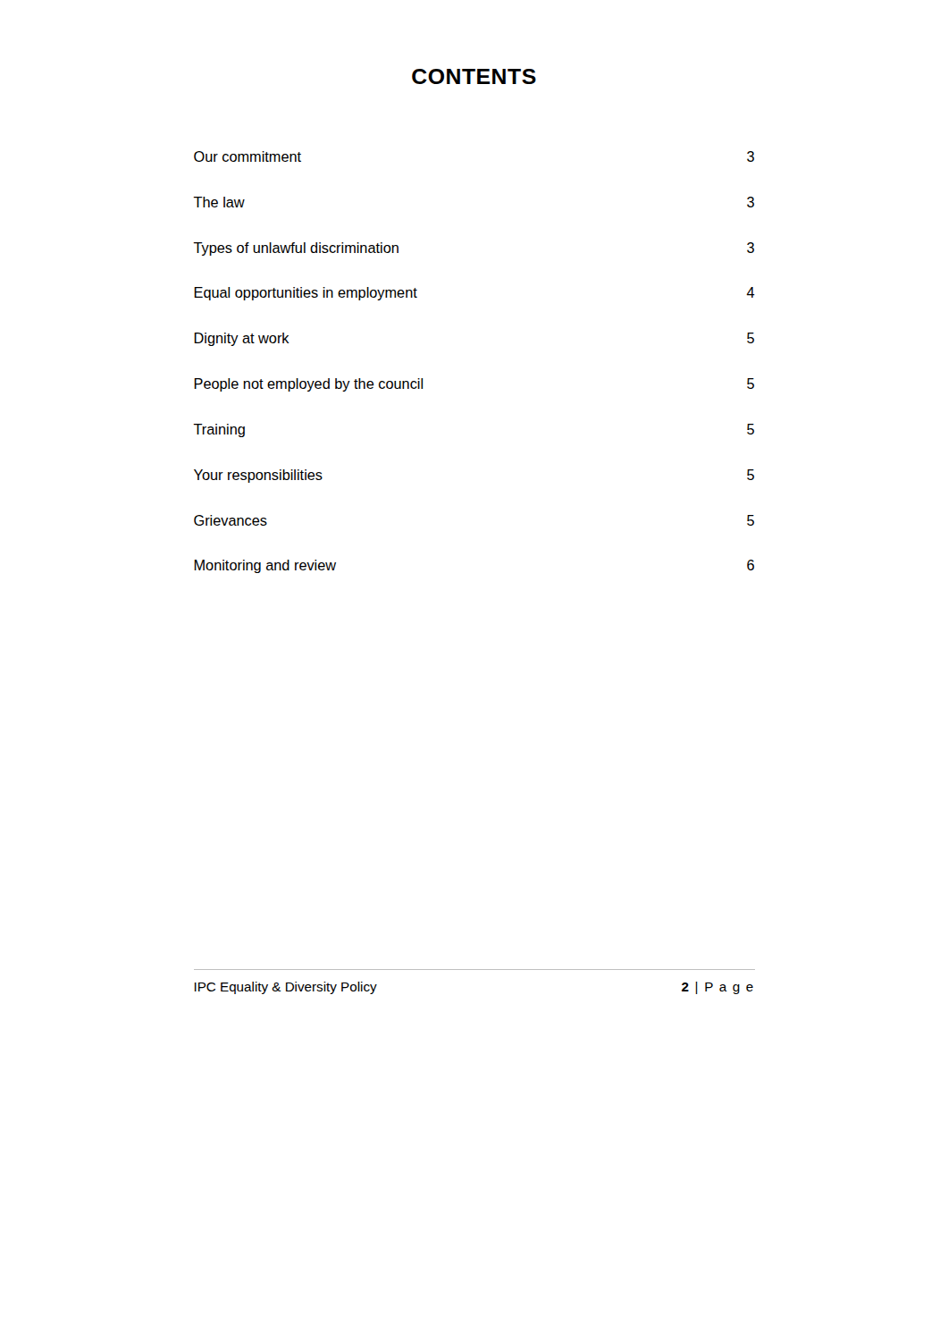CONTENTS
Our commitment 3
The law 3
Types of unlawful discrimination 3
Equal opportunities in employment 4
Dignity at work 5
People not employed by the council 5
Training 5
Your responsibilities 5
Grievances 5
Monitoring and review 6
IPC Equality & Diversity Policy 2 | P a g e